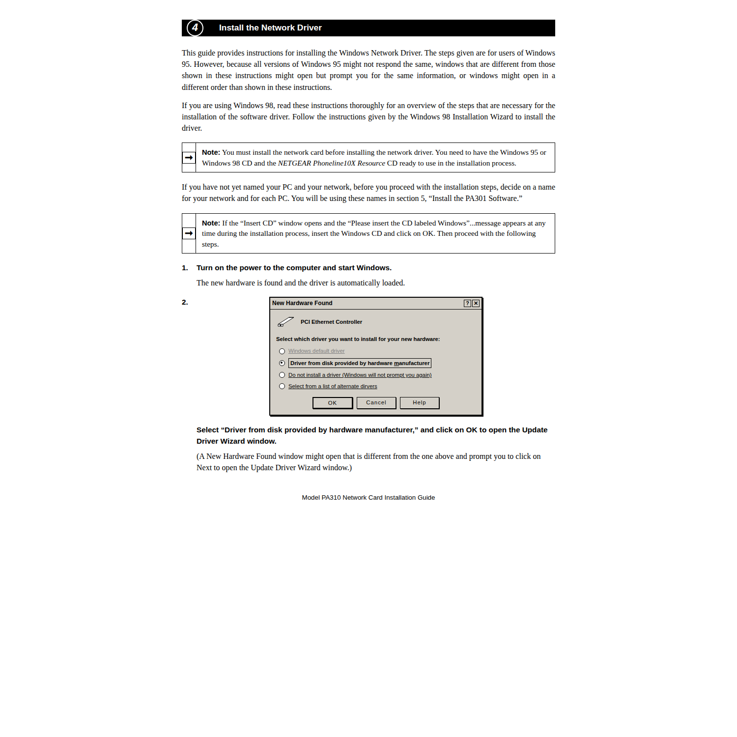4
Install the Network Driver
This guide provides instructions for installing the Windows Network Driver. The steps given are for users of Windows 95. However, because all versions of Windows 95 might not respond the same, windows that are different from those shown in these instructions might open but prompt you for the same information, or windows might open in a different order than shown in these instructions.
If you are using Windows 98, read these instructions thoroughly for an overview of the steps that are necessary for the installation of the software driver. Follow the instructions given by the Windows 98 Installation Wizard to install the driver.
➞
Note: You must install the network card before installing the network driver. You need to have the Windows 95 or Windows 98 CD and the NETGEAR Phoneline10X Resource CD ready to use in the installation process.
If you have not yet named your PC and your network, before you proceed with the installation steps, decide on a name for your network and for each PC. You will be using these names in section 5, “Install the PA301 Software.”
➞
Note: If the “Insert CD” window opens and the “Please insert the CD labeled Windows”...message appears at any time during the installation process, insert the Windows CD and click on OK. Then proceed with the following steps.
Turn on the power to the computer and start Windows.
The new hardware is found and the driver is automatically loaded.
New Hardware Found
?✕
PCI Ethernet Controller
Select which driver you want to install for your new hardware:
Windows default driver
Driver from disk provided by hardware manufacturer
Do not install a driver (Windows will not prompt you again)
Select from a list of alternate dirvers
OK
Cancel
Help
Select “Driver from disk provided by hardware manufacturer,” and click on OK to open the Update Driver Wizard window.
(A New Hardware Found window might open that is different from the one above and prompt you to click on Next to open the Update Driver Wizard window.)
Model PA310 Network Card Installation Guide